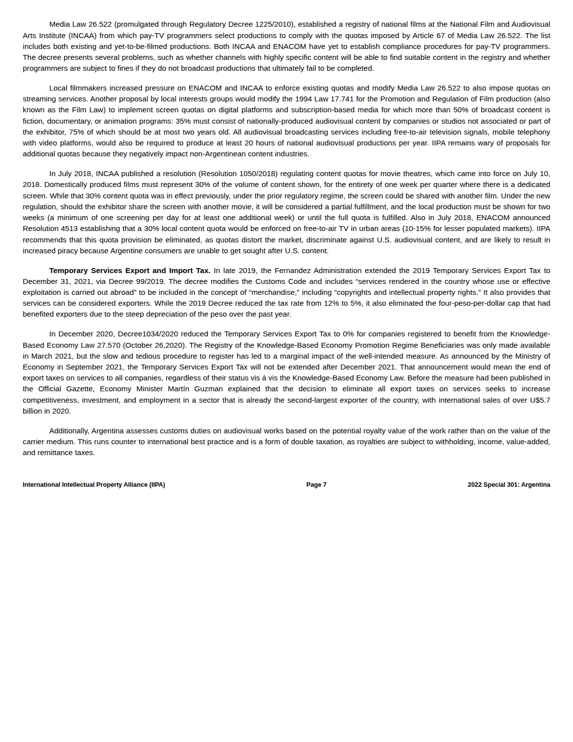Media Law 26.522 (promulgated through Regulatory Decree 1225/2010), established a registry of national films at the National Film and Audiovisual Arts Institute (INCAA) from which pay-TV programmers select productions to comply with the quotas imposed by Article 67 of Media Law 26.522. The list includes both existing and yet-to-be-filmed productions. Both INCAA and ENACOM have yet to establish compliance procedures for pay-TV programmers. The decree presents several problems, such as whether channels with highly specific content will be able to find suitable content in the registry and whether programmers are subject to fines if they do not broadcast productions that ultimately fail to be completed.
Local filmmakers increased pressure on ENACOM and INCAA to enforce existing quotas and modify Media Law 26.522 to also impose quotas on streaming services. Another proposal by local interests groups would modify the 1994 Law 17.741 for the Promotion and Regulation of Film production (also known as the Film Law) to implement screen quotas on digital platforms and subscription-based media for which more than 50% of broadcast content is fiction, documentary, or animation programs: 35% must consist of nationally-produced audiovisual content by companies or studios not associated or part of the exhibitor, 75% of which should be at most two years old. All audiovisual broadcasting services including free-to-air television signals, mobile telephony with video platforms, would also be required to produce at least 20 hours of national audiovisual productions per year. IIPA remains wary of proposals for additional quotas because they negatively impact non-Argentinean content industries.
In July 2018, INCAA published a resolution (Resolution 1050/2018) regulating content quotas for movie theatres, which came into force on July 10, 2018. Domestically produced films must represent 30% of the volume of content shown, for the entirety of one week per quarter where there is a dedicated screen. While that 30% content quota was in effect previously, under the prior regulatory regime, the screen could be shared with another film. Under the new regulation, should the exhibitor share the screen with another movie, it will be considered a partial fulfillment, and the local production must be shown for two weeks (a minimum of one screening per day for at least one additional week) or until the full quota is fulfilled. Also in July 2018, ENACOM announced Resolution 4513 establishing that a 30% local content quota would be enforced on free-to-air TV in urban areas (10-15% for lesser populated markets). IIPA recommends that this quota provision be eliminated, as quotas distort the market, discriminate against U.S. audiovisual content, and are likely to result in increased piracy because Argentine consumers are unable to get sought after U.S. content.
Temporary Services Export and Import Tax. In late 2019, the Fernandez Administration extended the 2019 Temporary Services Export Tax to December 31, 2021, via Decree 99/2019. The decree modifies the Customs Code and includes “services rendered in the country whose use or effective exploitation is carried out abroad” to be included in the concept of “merchandise,” including “copyrights and intellectual property rights.” It also provides that services can be considered exporters. While the 2019 Decree reduced the tax rate from 12% to 5%, it also eliminated the four-peso-per-dollar cap that had benefited exporters due to the steep depreciation of the peso over the past year.
In December 2020, Decree1034/2020 reduced the Temporary Services Export Tax to 0% for companies registered to benefit from the Knowledge-Based Economy Law 27.570 (October 26,2020). The Registry of the Knowledge-Based Economy Promotion Regime Beneficiaries was only made available in March 2021, but the slow and tedious procedure to register has led to a marginal impact of the well-intended measure. As announced by the Ministry of Economy in September 2021, the Temporary Services Export Tax will not be extended after December 2021. That announcement would mean the end of export taxes on services to all companies, regardless of their status vis á vis the Knowledge-Based Economy Law. Before the measure had been published in the Official Gazette, Economy Minister Martín Guzman explained that the decision to eliminate all export taxes on services seeks to increase competitiveness, investment, and employment in a sector that is already the second-largest exporter of the country, with international sales of over U$5.7 billion in 2020.
Additionally, Argentina assesses customs duties on audiovisual works based on the potential royalty value of the work rather than on the value of the carrier medium. This runs counter to international best practice and is a form of double taxation, as royalties are subject to withholding, income, value-added, and remittance taxes.
International Intellectual Property Alliance (IIPA) Page 7 2022 Special 301: Argentina